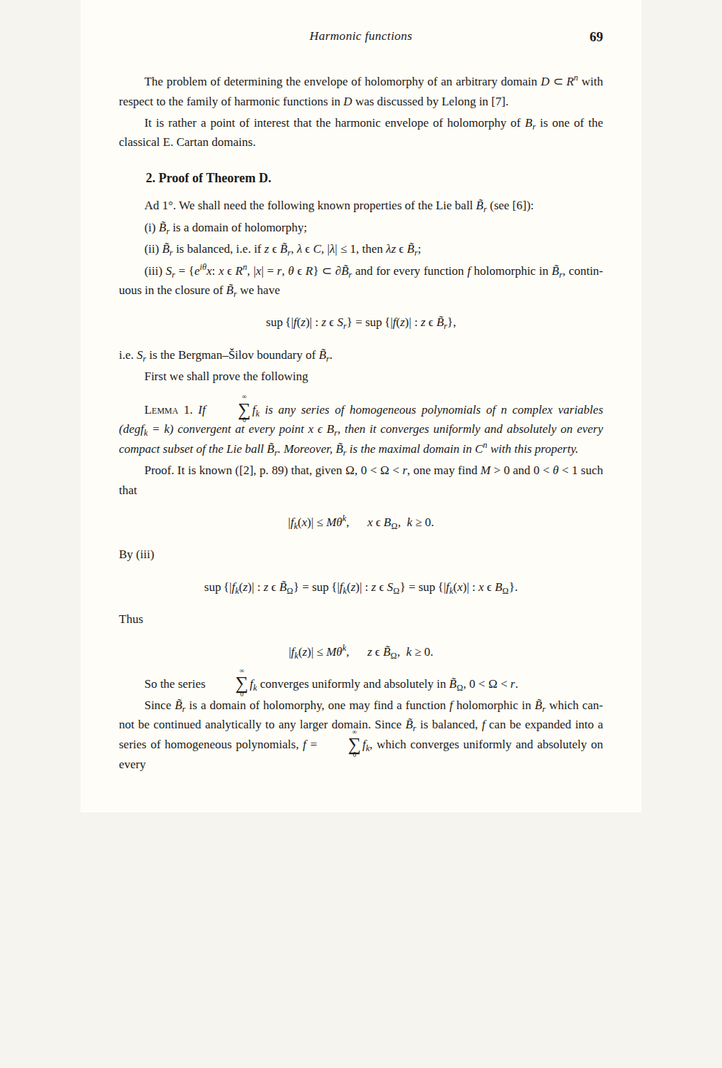Harmonic functions 69
The problem of determining the envelope of holomorphy of an arbitrary domain D ⊂ Rn with respect to the family of harmonic functions in D was discussed by Lelong in [7].
It is rather a point of interest that the harmonic envelope of holomorphy of Br is one of the classical E. Cartan domains.
2. Proof of Theorem D.
Ad 1°. We shall need the following known properties of the Lie ball B̃r (see [6]):
(i) B̃r is a domain of holomorphy;
(ii) B̃r is balanced, i.e. if z ϵ B̃r, λ ϵ C, |λ| ≤ 1, then λz ϵ B̃r;
(iii) Sr = {eiθx: x ϵ Rn, |x| = r, θ ϵ R} ⊂ ∂B̃r and for every function f holomorphic in B̃r, continuous in the closure of B̃r we have
sup {|f(z)| : z ϵ Sr} = sup {|f(z)| : z ϵ B̃r},
i.e. Sr is the Bergman–Šilov boundary of B̃r.
First we shall prove the following
Lemma 1. If ∞∑0 fk is any series of homogeneous polynomials of n complex variables (degfk = k) convergent at every point x ϵ Br, then it converges uniformly and absolutely on every compact subset of the Lie ball B̃r. Moreover, B̃r is the maximal domain in Cn with this property.
Proof. It is known ([2], p. 89) that, given Ω, 0 < Ω < r, one may find M > 0 and 0 < θ < 1 such that
|fk(x)| ≤ Mθk, x ϵ BΩ, k ≥ 0.
By (iii)
sup {|fk(z)| : z ϵ B̃Ω} = sup {|fk(z)| : z ϵ SΩ} = sup {|fk(x)| : x ϵ BΩ}.
Thus
|fk(z)| ≤ Mθk, z ϵ B̃Ω, k ≥ 0.
So the series ∞∑0 fk converges uniformly and absolutely in B̃Ω, 0 < Ω < r.
Since B̃r is a domain of holomorphy, one may find a function f holomorphic in B̃r which cannot be continued analytically to any larger domain. Since B̃r is balanced, f can be expanded into a series of homogeneous polynomials, f = ∞∑0 fk, which converges uniformly and absolutely on every